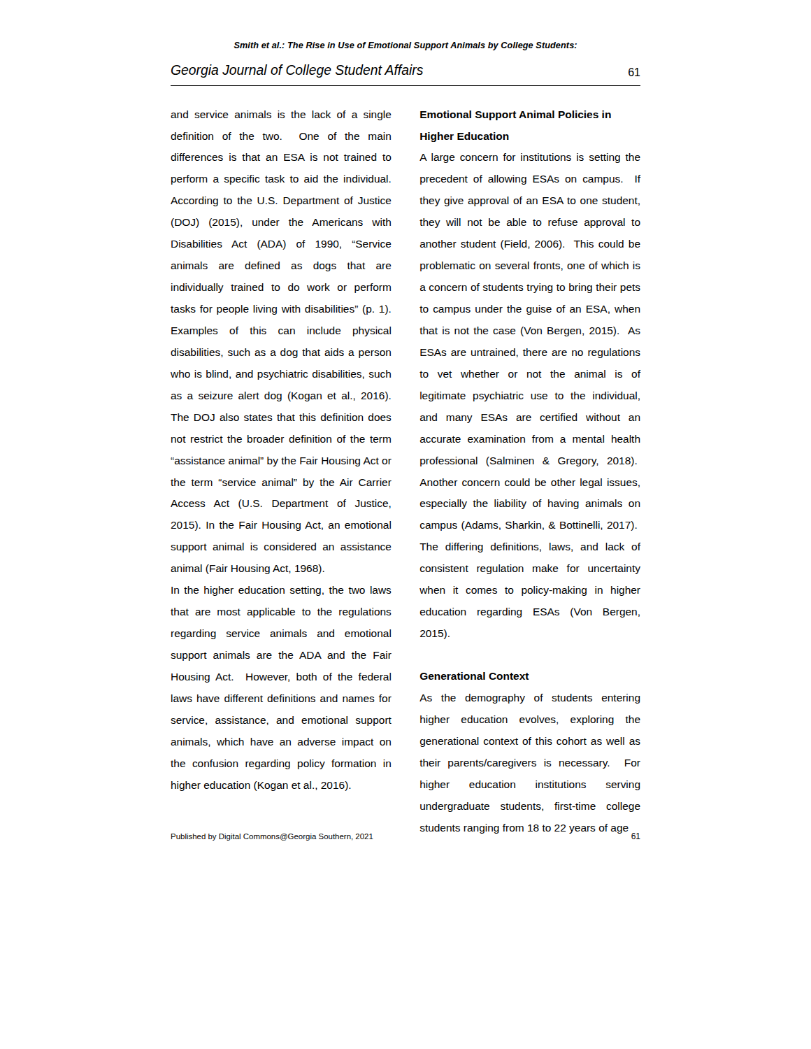Smith et al.: The Rise in Use of Emotional Support Animals by College Students:
Georgia Journal of College Student Affairs
61
and service animals is the lack of a single definition of the two. One of the main differences is that an ESA is not trained to perform a specific task to aid the individual. According to the U.S. Department of Justice (DOJ) (2015), under the Americans with Disabilities Act (ADA) of 1990, “Service animals are defined as dogs that are individually trained to do work or perform tasks for people living with disabilities” (p. 1). Examples of this can include physical disabilities, such as a dog that aids a person who is blind, and psychiatric disabilities, such as a seizure alert dog (Kogan et al., 2016). The DOJ also states that this definition does not restrict the broader definition of the term “assistance animal” by the Fair Housing Act or the term “service animal” by the Air Carrier Access Act (U.S. Department of Justice, 2015). In the Fair Housing Act, an emotional support animal is considered an assistance animal (Fair Housing Act, 1968).
In the higher education setting, the two laws that are most applicable to the regulations regarding service animals and emotional support animals are the ADA and the Fair Housing Act. However, both of the federal laws have different definitions and names for service, assistance, and emotional support animals, which have an adverse impact on the confusion regarding policy formation in higher education (Kogan et al., 2016).
Emotional Support Animal Policies in Higher Education
A large concern for institutions is setting the precedent of allowing ESAs on campus. If they give approval of an ESA to one student, they will not be able to refuse approval to another student (Field, 2006). This could be problematic on several fronts, one of which is a concern of students trying to bring their pets to campus under the guise of an ESA, when that is not the case (Von Bergen, 2015). As ESAs are untrained, there are no regulations to vet whether or not the animal is of legitimate psychiatric use to the individual, and many ESAs are certified without an accurate examination from a mental health professional (Salminen & Gregory, 2018). Another concern could be other legal issues, especially the liability of having animals on campus (Adams, Sharkin, & Bottinelli, 2017). The differing definitions, laws, and lack of consistent regulation make for uncertainty when it comes to policy-making in higher education regarding ESAs (Von Bergen, 2015).
Generational Context
As the demography of students entering higher education evolves, exploring the generational context of this cohort as well as their parents/caregivers is necessary. For higher education institutions serving undergraduate students, first-time college students ranging from 18 to 22 years of age
Published by Digital Commons@Georgia Southern, 2021
61